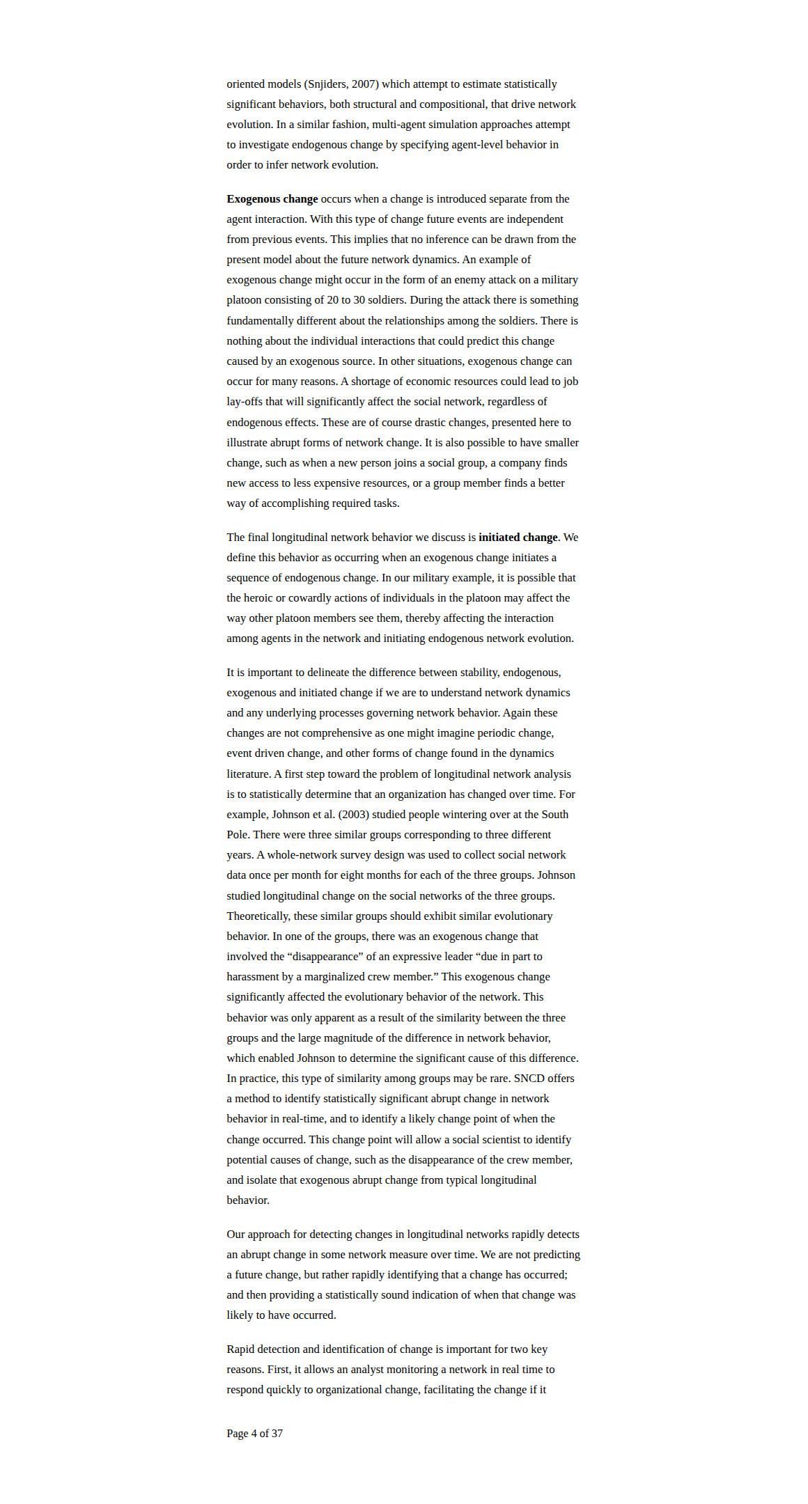oriented models (Snjiders, 2007) which attempt to estimate statistically significant behaviors, both structural and compositional, that drive network evolution. In a similar fashion, multi-agent simulation approaches attempt to investigate endogenous change by specifying agent-level behavior in order to infer network evolution.
Exogenous change occurs when a change is introduced separate from the agent interaction. With this type of change future events are independent from previous events. This implies that no inference can be drawn from the present model about the future network dynamics. An example of exogenous change might occur in the form of an enemy attack on a military platoon consisting of 20 to 30 soldiers. During the attack there is something fundamentally different about the relationships among the soldiers. There is nothing about the individual interactions that could predict this change caused by an exogenous source. In other situations, exogenous change can occur for many reasons. A shortage of economic resources could lead to job lay-offs that will significantly affect the social network, regardless of endogenous effects. These are of course drastic changes, presented here to illustrate abrupt forms of network change. It is also possible to have smaller change, such as when a new person joins a social group, a company finds new access to less expensive resources, or a group member finds a better way of accomplishing required tasks.
The final longitudinal network behavior we discuss is initiated change. We define this behavior as occurring when an exogenous change initiates a sequence of endogenous change. In our military example, it is possible that the heroic or cowardly actions of individuals in the platoon may affect the way other platoon members see them, thereby affecting the interaction among agents in the network and initiating endogenous network evolution.
It is important to delineate the difference between stability, endogenous, exogenous and initiated change if we are to understand network dynamics and any underlying processes governing network behavior. Again these changes are not comprehensive as one might imagine periodic change, event driven change, and other forms of change found in the dynamics literature. A first step toward the problem of longitudinal network analysis is to statistically determine that an organization has changed over time. For example, Johnson et al. (2003) studied people wintering over at the South Pole. There were three similar groups corresponding to three different years. A whole-network survey design was used to collect social network data once per month for eight months for each of the three groups. Johnson studied longitudinal change on the social networks of the three groups. Theoretically, these similar groups should exhibit similar evolutionary behavior. In one of the groups, there was an exogenous change that involved the “disappearance” of an expressive leader “due in part to harassment by a marginalized crew member.” This exogenous change significantly affected the evolutionary behavior of the network. This behavior was only apparent as a result of the similarity between the three groups and the large magnitude of the difference in network behavior, which enabled Johnson to determine the significant cause of this difference. In practice, this type of similarity among groups may be rare. SNCD offers a method to identify statistically significant abrupt change in network behavior in real-time, and to identify a likely change point of when the change occurred. This change point will allow a social scientist to identify potential causes of change, such as the disappearance of the crew member, and isolate that exogenous abrupt change from typical longitudinal behavior.
Our approach for detecting changes in longitudinal networks rapidly detects an abrupt change in some network measure over time. We are not predicting a future change, but rather rapidly identifying that a change has occurred; and then providing a statistically sound indication of when that change was likely to have occurred.
Rapid detection and identification of change is important for two key reasons. First, it allows an analyst monitoring a network in real time to respond quickly to organizational change, facilitating the change if it
Page 4 of 37